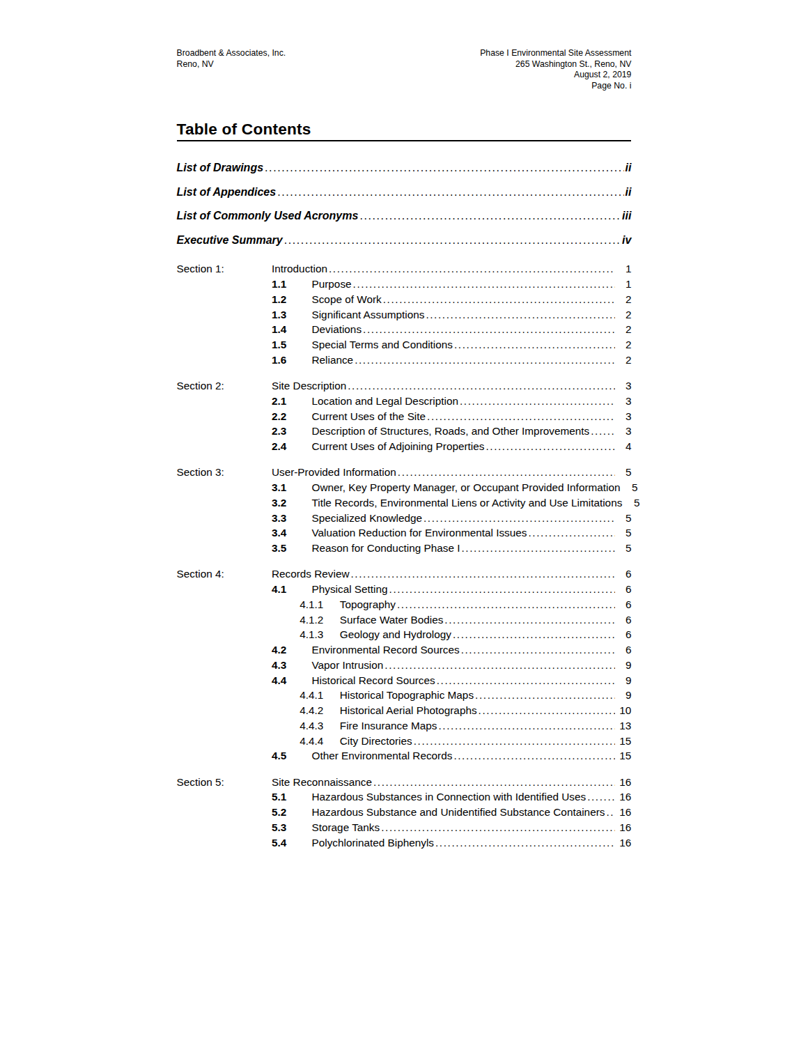Broadbent & Associates, Inc.
Reno, NV
Phase I Environmental Site Assessment
265 Washington St., Reno, NV
August 2, 2019
Page No. i
Table of Contents
List of Drawings ........................................................................................................................... ii
List of Appendices ....................................................................................................................... ii
List of Commonly Used Acronyms ................................................................................................. iii
Executive Summary ..................................................................................................................... iv
Section 1: Introduction ................................................................................................................. 1
1.1 Purpose ......................................................................................................... 1
1.2 Scope of Work ............................................................................................. 2
1.3 Significant Assumptions ............................................................................. 2
1.4 Deviations ..................................................................................................... 2
1.5 Special Terms and Conditions ................................................................. 2
1.6 Reliance ......................................................................................................... 2
Section 2: Site Description ......................................................................................................... 3
2.1 Location and Legal Description ............................................................. 3
2.2 Current Uses of the Site ............................................................................. 3
2.3 Description of Structures, Roads, and Other Improvements ..................... 3
2.4 Current Uses of Adjoining Properties ......................................................... 4
Section 3: User-Provided Information ................................................................................. 5
3.1 Owner, Key Property Manager, or Occupant Provided Information ......... 5
3.2 Title Records, Environmental Liens or Activity and Use Limitations ......... 5
3.3 Specialized Knowledge ................................................................................. 5
3.4 Valuation Reduction for Environmental Issues ......................................... 5
3.5 Reason for Conducting Phase I ............................................................. 5
Section 4: Records Review ......................................................................................................... 6
4.1 Physical Setting ......................................................................................... 6
4.1.1 Topography ......................................................................... 6
4.1.2 Surface Water Bodies ............................................................. 6
4.1.3 Geology and Hydrology ......................................................... 6
4.2 Environmental Record Sources ............................................................. 6
4.3 Vapor Intrusion ......................................................................................... 9
4.4 Historical Record Sources ......................................................................... 9
4.4.1 Historical Topographic Maps ......................................................... 9
4.4.2 Historical Aerial Photographs ................................................. 10
4.4.3 Fire Insurance Maps ............................................................. 13
4.4.4 City Directories ......................................................................... 15
4.5 Other Environmental Records ............................................................. 15
Section 5: Site Reconnaissance ................................................................................................. 16
5.1 Hazardous Substances in Connection with Identified Uses ..................... 16
5.2 Hazardous Substance and Unidentified Substance Containers ............. 16
5.3 Storage Tanks ............................................................................................. 16
5.4 Polychlorinated Biphenyls ......................................................................... 16